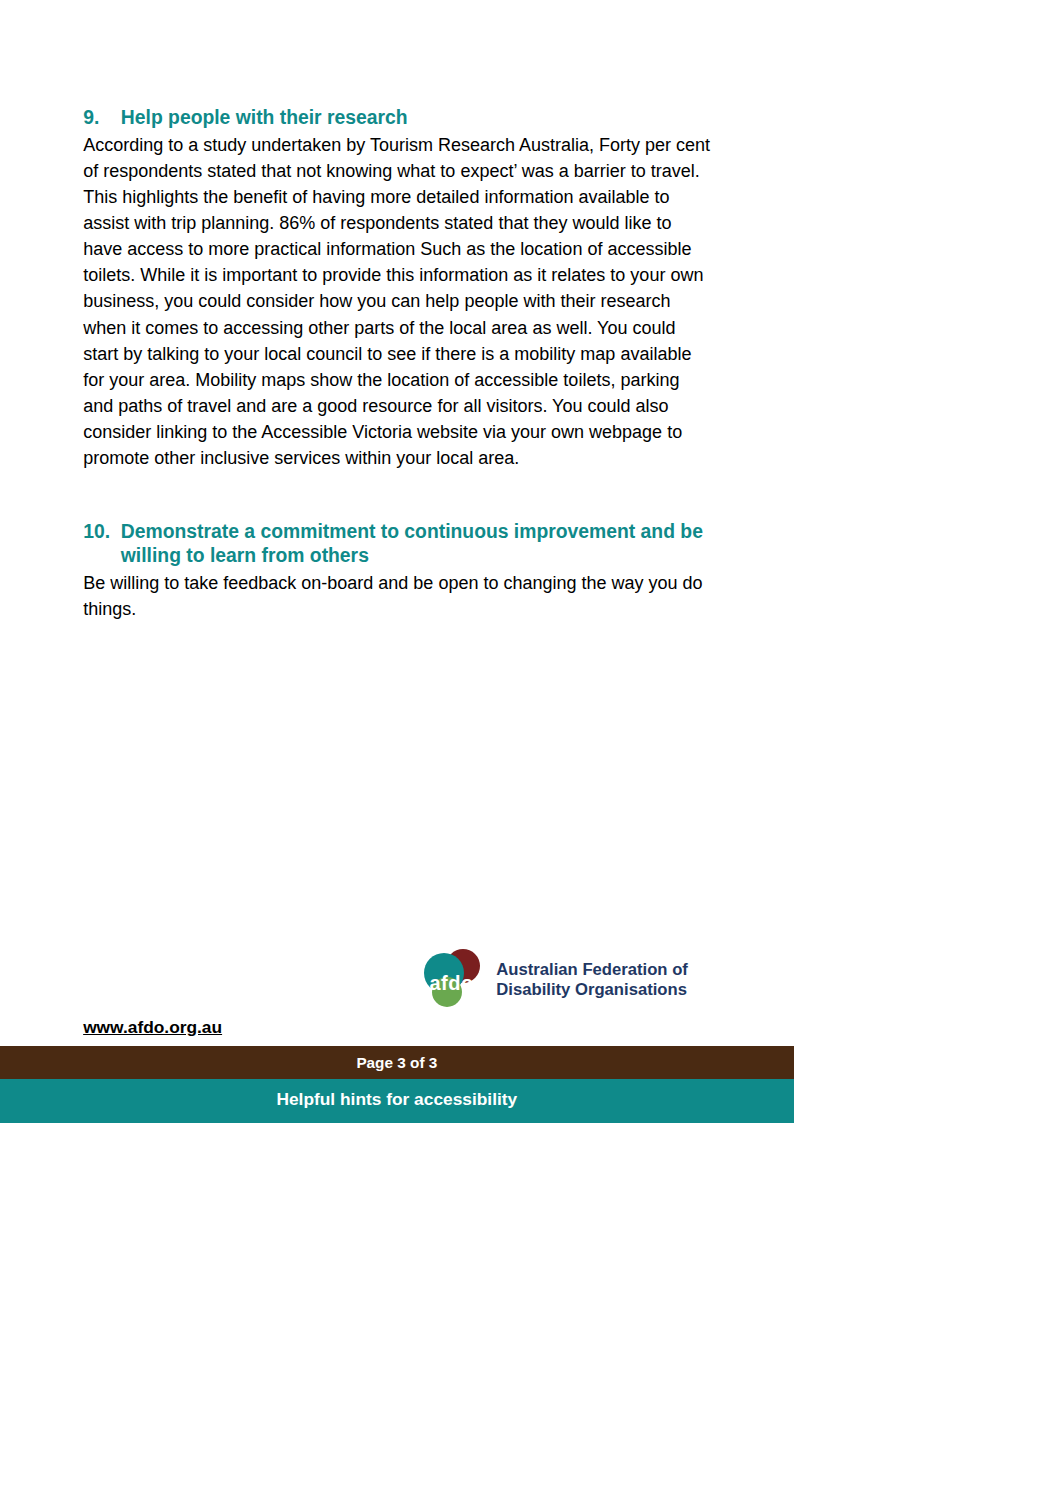9. Help people with their research
According to a study undertaken by Tourism Research Australia, Forty per cent of respondents stated that not knowing what to expect’ was a barrier to travel. This highlights the benefit of having more detailed information available to assist with trip planning. 86% of respondents stated that they would like to have access to more practical information Such as the location of accessible toilets. While it is important to provide this information as it relates to your own business, you could consider how you can help people with their research when it comes to accessing other parts of the local area as well. You could start by talking to your local council to see if there is a mobility map available for your area. Mobility maps show the location of accessible toilets, parking and paths of travel and are a good resource for all visitors. You could also consider linking to the Accessible Victoria website via your own webpage to promote other inclusive services within your local area.
10. Demonstrate a commitment to continuous improvement and be willing to learn from others
Be willing to take feedback on-board and be open to changing the way you do things.
afdo
Australian Federation of
Disability Organisations
www.afdo.org.au
Page 3 of 3
Helpful hints for accessibility